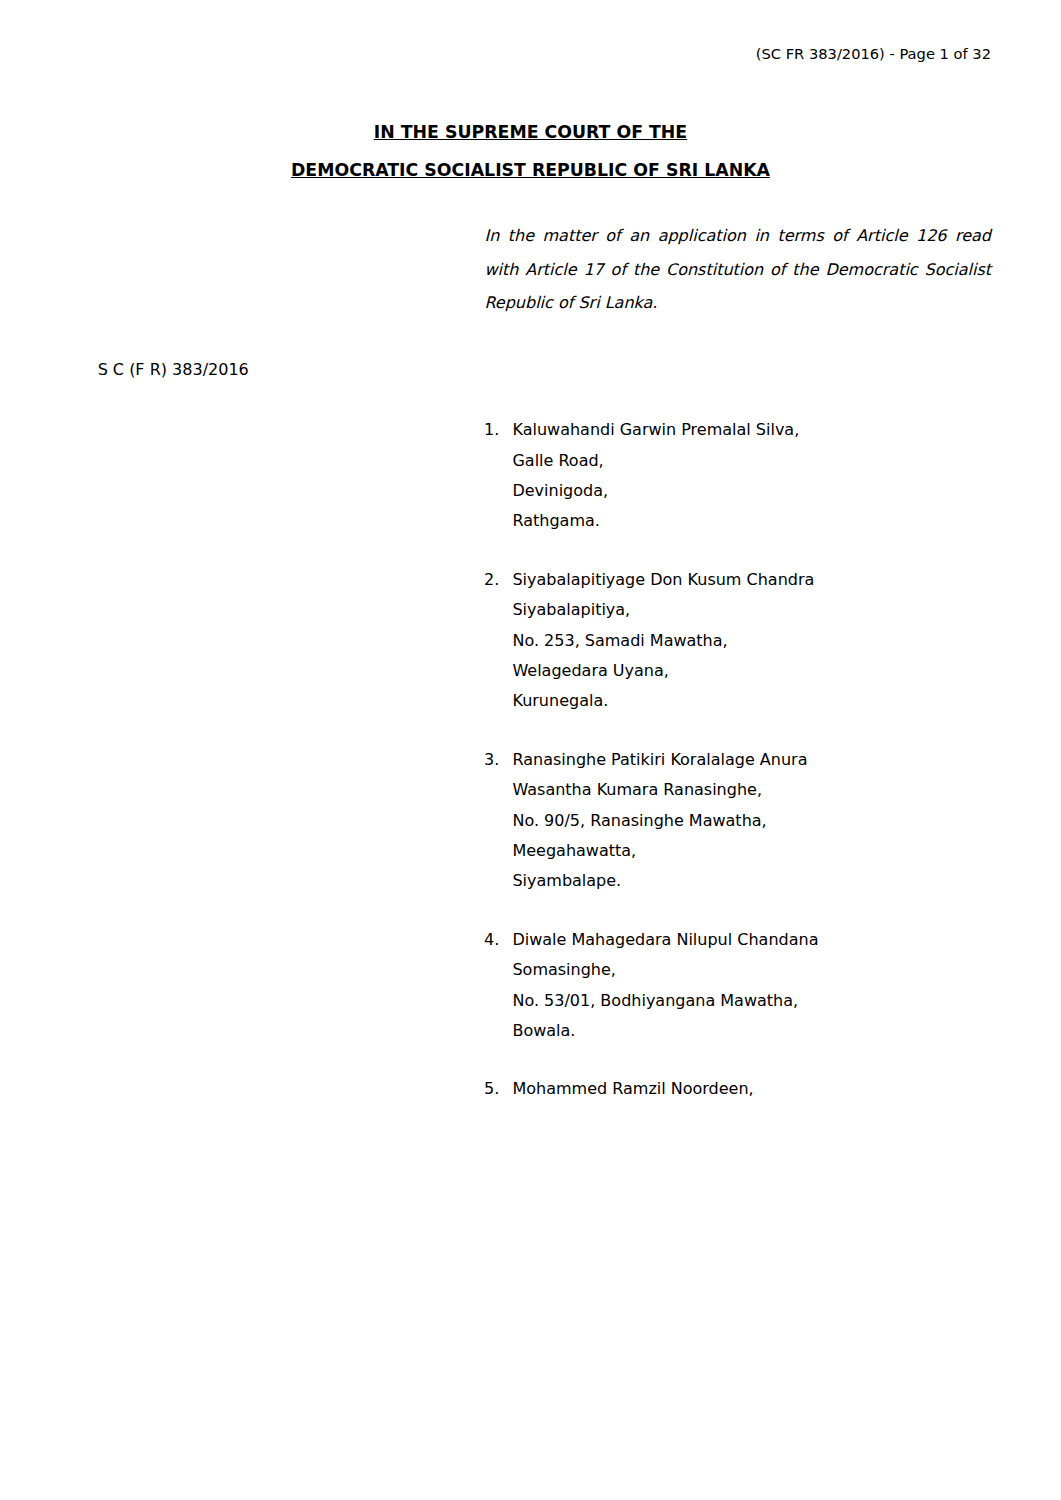(SC FR 383/2016) - Page 1 of 32
IN THE SUPREME COURT OF THE
DEMOCRATIC SOCIALIST REPUBLIC OF SRI LANKA
In the matter of an application in terms of Article 126 read with Article 17 of the Constitution of the Democratic Socialist Republic of Sri Lanka.
S C (F R) 383/2016
Kaluwahandi Garwin Premalal Silva, Galle Road, Devinigoda, Rathgama.
Siyabalapitiyage Don Kusum Chandra Siyabalapitiya, No. 253, Samadi Mawatha, Welagedara Uyana, Kurunegala.
Ranasinghe Patikiri Koralalage Anura Wasantha Kumara Ranasinghe, No. 90/5, Ranasinghe Mawatha, Meegahawatta, Siyambalape.
Diwale Mahagedara Nilupul Chandana Somasinghe, No. 53/01, Bodhiyangana Mawatha, Bowala.
Mohammed Ramzil Noordeen,